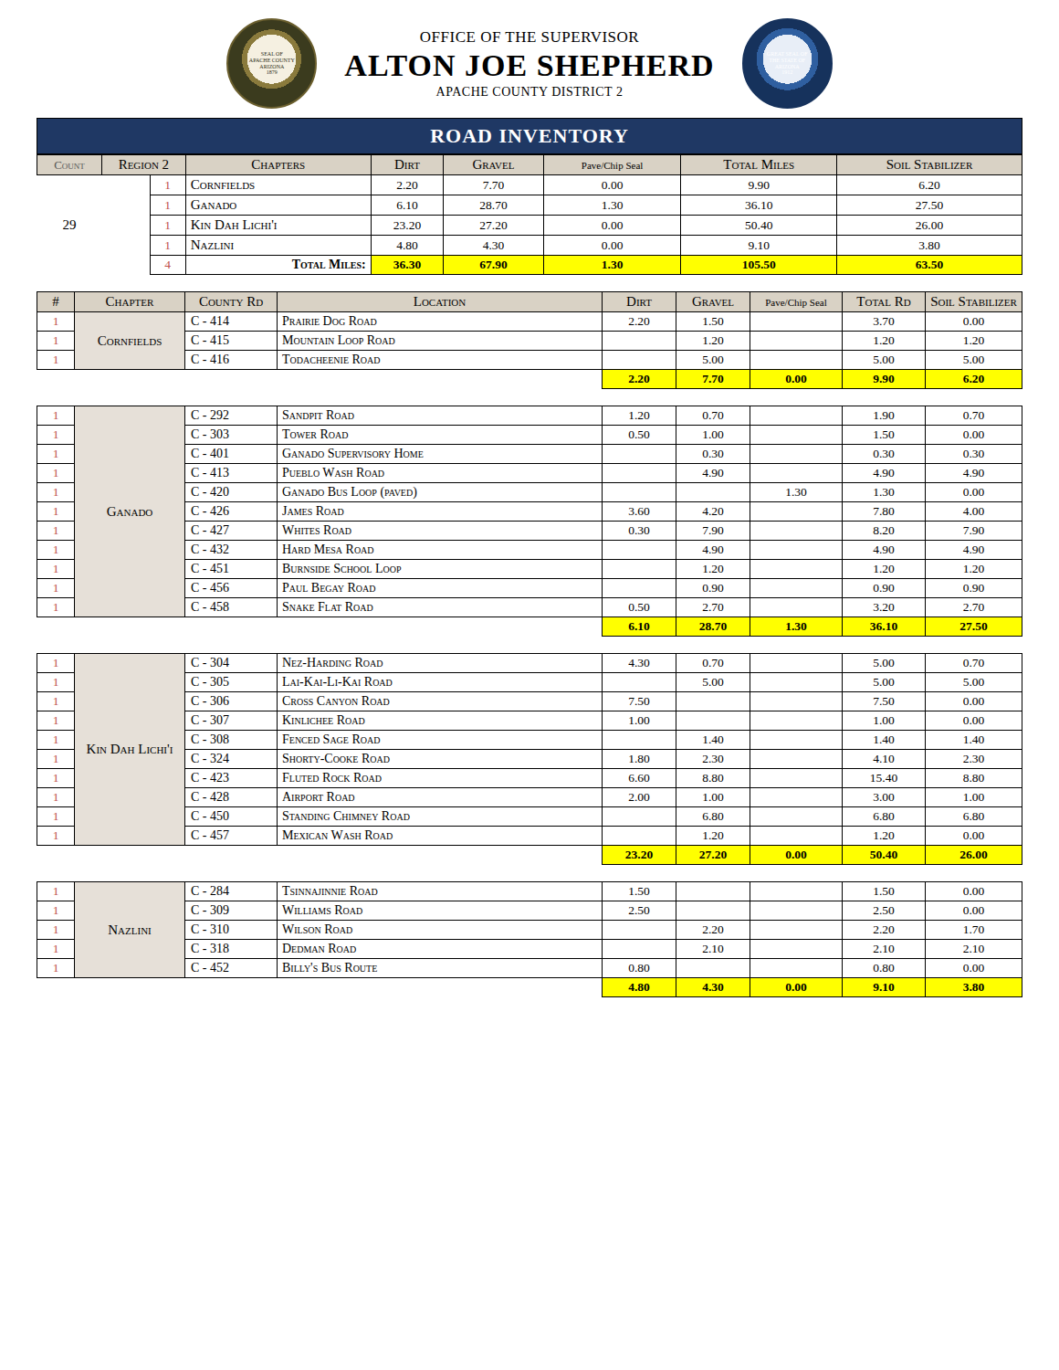SEAL OF
APACHE COUNTY
ARIZONA
1879
OFFICE OF THE SUPERVISOR
ALTON JOE SHEPHERD
APACHE COUNTY DISTRICT 2
GREAT SEAL OF
THE STATE OF
ARIZONA
1912
ROAD INVENTORY
| Count | Region 2 | Chapters | Dirt | Gravel | Pave/Chip Seal | Total Miles | Soil Stabilizer |
| | | 1 | Cornfields | 2.20 | 7.70 | 0.00 | 9.90 | 6.20 |
| 29 | | 1 | Ganado | 6.10 | 28.70 | 1.30 | 36.10 | 27.50 |
| | 1 | Kin Dah Lichi'i | 23.20 | 27.20 | 0.00 | 50.40 | 26.00 |
| | 1 | Nazlini | 4.80 | 4.30 | 0.00 | 9.10 | 3.80 |
| | | 4 | Total Miles: | 36.30 | 67.90 | 1.30 | 105.50 | 63.50 |
| # | Chapter | County Rd | Location | Dirt | Gravel | Pave/Chip Seal | Total Rd | Soil Stabilizer |
| 1 | Cornfields | C - 414 | Prairie Dog Road | 2.20 | 1.50 | | 3.70 | 0.00 |
| 1 | C - 415 | Mountain Loop Road | | 1.20 | | 1.20 | 1.20 |
| 1 | C - 416 | Todacheenie Road | | 5.00 | | 5.00 | 5.00 |
| | | | | 2.20 | 7.70 | 0.00 | 9.90 | 6.20 |
| 1 | Ganado | C - 292 | Sandpit Road | 1.20 | 0.70 | | 1.90 | 0.70 |
| 1 | C - 303 | Tower Road | 0.50 | 1.00 | | 1.50 | 0.00 |
| 1 | C - 401 | Ganado Supervisory Home | | 0.30 | | 0.30 | 0.30 |
| 1 | C - 413 | Pueblo Wash Road | | 4.90 | | 4.90 | 4.90 |
| 1 | C - 420 | Ganado Bus Loop (paved) | | | 1.30 | 1.30 | 0.00 |
| 1 | C - 426 | James Road | 3.60 | 4.20 | | 7.80 | 4.00 |
| 1 | C - 427 | Whites Road | 0.30 | 7.90 | | 8.20 | 7.90 |
| 1 | C - 432 | Hard Mesa Road | | 4.90 | | 4.90 | 4.90 |
| 1 | C - 451 | Burnside School Loop | | 1.20 | | 1.20 | 1.20 |
| 1 | C - 456 | Paul Begay Road | | 0.90 | | 0.90 | 0.90 |
| 1 | C - 458 | Snake Flat Road | 0.50 | 2.70 | | 3.20 | 2.70 |
| | | | | 6.10 | 28.70 | 1.30 | 36.10 | 27.50 |
| 1 | Kin Dah Lichi'i | C - 304 | Nez-Harding Road | 4.30 | 0.70 | | 5.00 | 0.70 |
| 1 | C - 305 | Lai-Kai-Li-Kai Road | | 5.00 | | 5.00 | 5.00 |
| 1 | C - 306 | Cross Canyon Road | 7.50 | | | 7.50 | 0.00 |
| 1 | C - 307 | Kinlichee Road | 1.00 | | | 1.00 | 0.00 |
| 1 | C - 308 | Fenced Sage Road | | 1.40 | | 1.40 | 1.40 |
| 1 | C - 324 | Shorty-Cooke Road | 1.80 | 2.30 | | 4.10 | 2.30 |
| 1 | C - 423 | Fluted Rock Road | 6.60 | 8.80 | | 15.40 | 8.80 |
| 1 | C - 428 | Airport Road | 2.00 | 1.00 | | 3.00 | 1.00 |
| 1 | C - 450 | Standing Chimney Road | | 6.80 | | 6.80 | 6.80 |
| 1 | C - 457 | Mexican Wash Road | | 1.20 | | 1.20 | 0.00 |
| | | | | 23.20 | 27.20 | 0.00 | 50.40 | 26.00 |
| 1 | Nazlini | C - 284 | Tsinnajinnie Road | 1.50 | | | 1.50 | 0.00 |
| 1 | C - 309 | Williams Road | 2.50 | | | 2.50 | 0.00 |
| 1 | C - 310 | Wilson Road | | 2.20 | | 2.20 | 1.70 |
| 1 | C - 318 | Dedman Road | | 2.10 | | 2.10 | 2.10 |
| 1 | C - 452 | Billy's Bus Route | 0.80 | | | 0.80 | 0.00 |
| | | | | 4.80 | 4.30 | 0.00 | 9.10 | 3.80 |